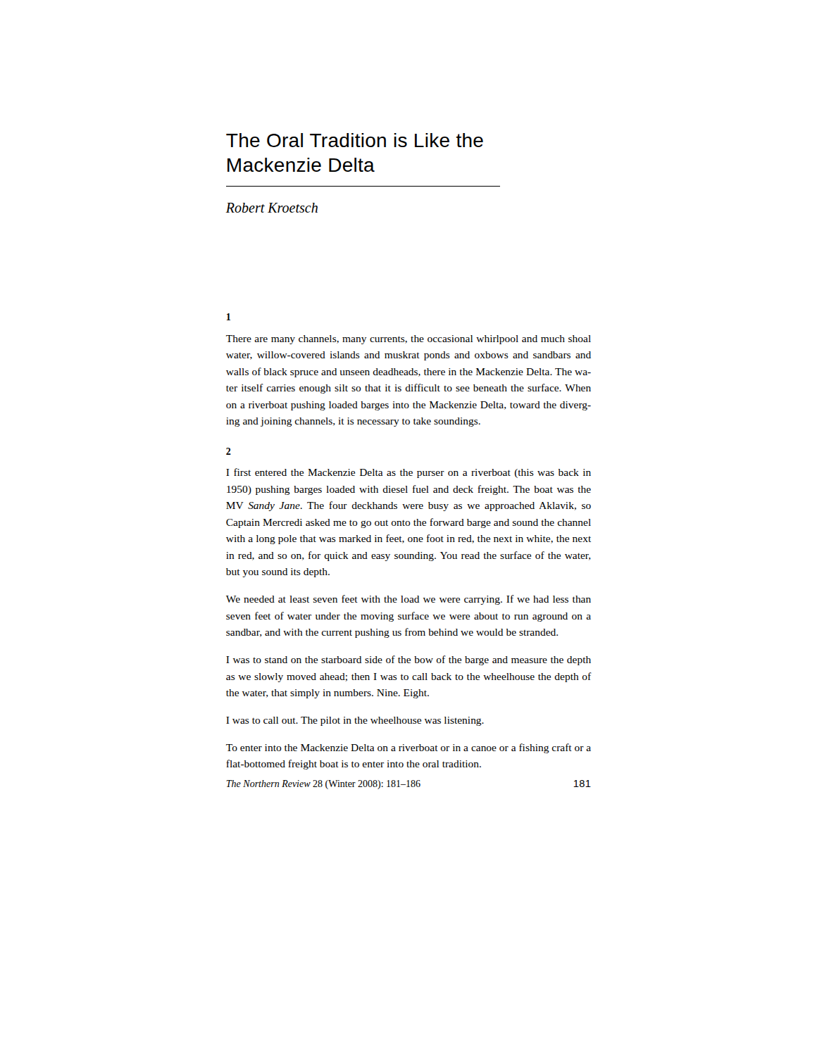The Oral Tradition is Like the
Mackenzie Delta
Robert Kroetsch
1
There are many channels, many currents, the occasional whirlpool and much shoal water, willow-covered islands and muskrat ponds and oxbows and sandbars and walls of black spruce and unseen deadheads, there in the Mackenzie Delta. The water itself carries enough silt so that it is difficult to see beneath the surface. When on a riverboat pushing loaded barges into the Mackenzie Delta, toward the diverging and joining channels, it is necessary to take soundings.
2
I first entered the Mackenzie Delta as the purser on a riverboat (this was back in 1950) pushing barges loaded with diesel fuel and deck freight. The boat was the MV Sandy Jane. The four deckhands were busy as we approached Aklavik, so Captain Mercredi asked me to go out onto the forward barge and sound the channel with a long pole that was marked in feet, one foot in red, the next in white, the next in red, and so on, for quick and easy sounding. You read the surface of the water, but you sound its depth.
We needed at least seven feet with the load we were carrying. If we had less than seven feet of water under the moving surface we were about to run aground on a sandbar, and with the current pushing us from behind we would be stranded.
I was to stand on the starboard side of the bow of the barge and measure the depth as we slowly moved ahead; then I was to call back to the wheelhouse the depth of the water, that simply in numbers. Nine. Eight.
I was to call out. The pilot in the wheelhouse was listening.
To enter into the Mackenzie Delta on a riverboat or in a canoe or a fishing craft or a flat-bottomed freight boat is to enter into the oral tradition.
The Northern Review 28 (Winter 2008): 181–186
181